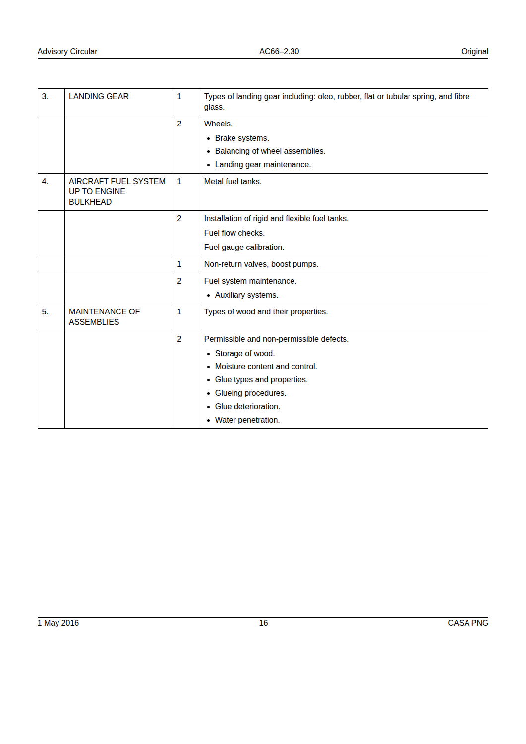Advisory Circular
AC66–2.30
Original
| 3. | LANDING GEAR | 1 | Types of landing gear including: oleo, rubber, flat or tubular spring, and fibre glass. |
| | | 2 | Wheels. Brake systems. Balancing of wheel assemblies. Landing gear maintenance. |
| 4. | AIRCRAFT FUEL SYSTEM UP TO ENGINE BULKHEAD | 1 | Metal fuel tanks. |
| | | 2 | Installation of rigid and flexible fuel tanks. Fuel flow checks. Fuel gauge calibration. |
| | | 1 | Non-return valves, boost pumps. |
| | | 2 | Fuel system maintenance. Auxiliary systems. |
| 5. | MAINTENANCE OF ASSEMBLIES | 1 | Types of wood and their properties. |
| | | 2 | Permissible and non-permissible defects. Storage of wood. Moisture content and control. Glue types and properties. Glueing procedures. Glue deterioration. Water penetration. |
1 May 2016
16
CASA PNG